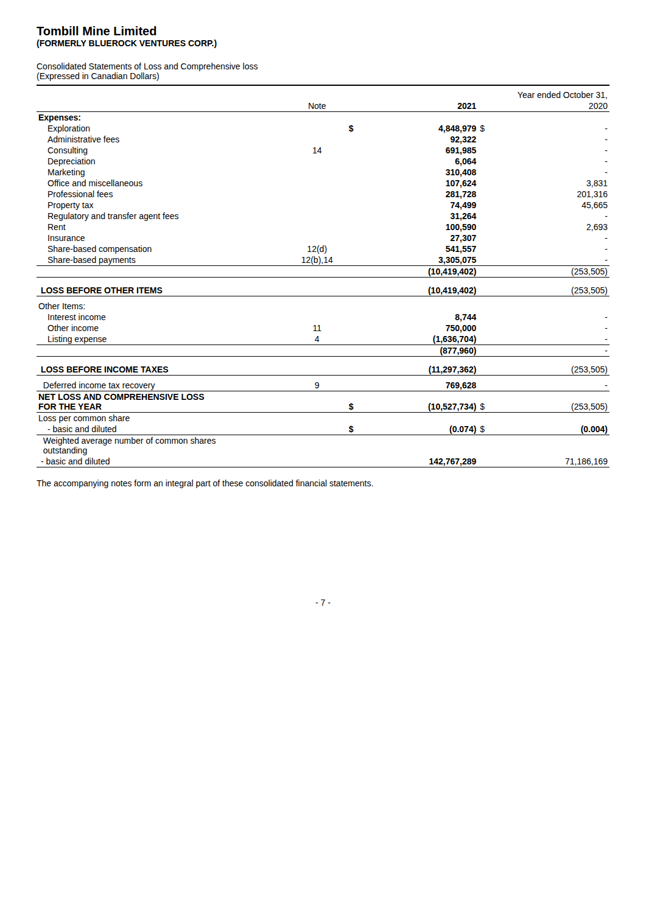Tombill Mine Limited
(FORMERLY BLUEROCK VENTURES CORP.)
Consolidated Statements of Loss and Comprehensive loss
(Expressed in Canadian Dollars)
| | | Year ended October 31, |
| | Note | | 2021 | | 2020 |
| Expenses: | | | | | |
| Exploration | | $ | 4,848,979 | $ | - |
| Administrative fees | | | 92,322 | | - |
| Consulting | 14 | | 691,985 | | - |
| Depreciation | | | 6,064 | | - |
| Marketing | | | 310,408 | | - |
| Office and miscellaneous | | | 107,624 | | 3,831 |
| Professional fees | | | 281,728 | | 201,316 |
| Property tax | | | 74,499 | | 45,665 |
| Regulatory and transfer agent fees | | | 31,264 | | - |
| Rent | | | 100,590 | | 2,693 |
| Insurance | | | 27,307 | | - |
| Share-based compensation | 12(d) | | 541,557 | | - |
| Share-based payments | 12(b),14 | | 3,305,075 | | - |
| | | | (10,419,402) | | (253,505) |
| LOSS BEFORE OTHER ITEMS | | | (10,419,402) | | (253,505) |
| Other Items: | | | | | |
| Interest income | | | 8,744 | | - |
| Other income | 11 | | 750,000 | | - |
| Listing expense | 4 | | (1,636,704) | | - |
| | | | (877,960) | | - |
| LOSS BEFORE INCOME TAXES | | | (11,297,362) | | (253,505) |
| Deferred income tax recovery | 9 | | 769,628 | | - |
| NET LOSS AND COMPREHENSIVE LOSS FOR THE YEAR | | $ | (10,527,734) | $ | (253,505) |
| Loss per common share | | | | | |
| - basic and diluted | | $ | (0.074) | $ | (0.004) |
| Weighted average number of common shares outstanding | | | | | |
| - basic and diluted | | | 142,767,289 | | 71,186,169 |
The accompanying notes form an integral part of these consolidated financial statements.
- 7 -